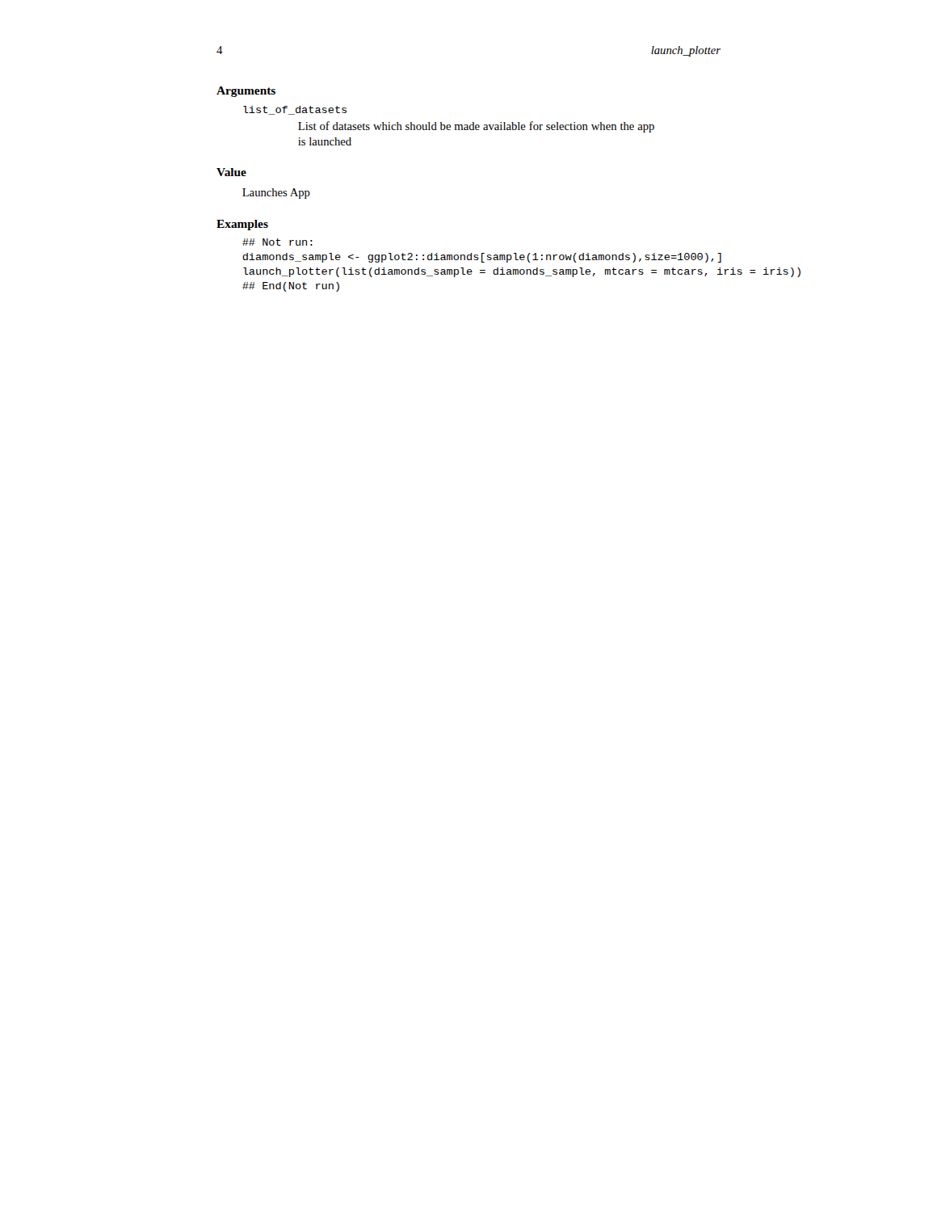4 launch_plotter
Arguments
list_of_datasets
List of datasets which should be made available for selection when the app is launched
Value
Launches App
Examples
## Not run:
diamonds_sample <- ggplot2::diamonds[sample(1:nrow(diamonds),size=1000),]
launch_plotter(list(diamonds_sample = diamonds_sample, mtcars = mtcars, iris = iris))
## End(Not run)